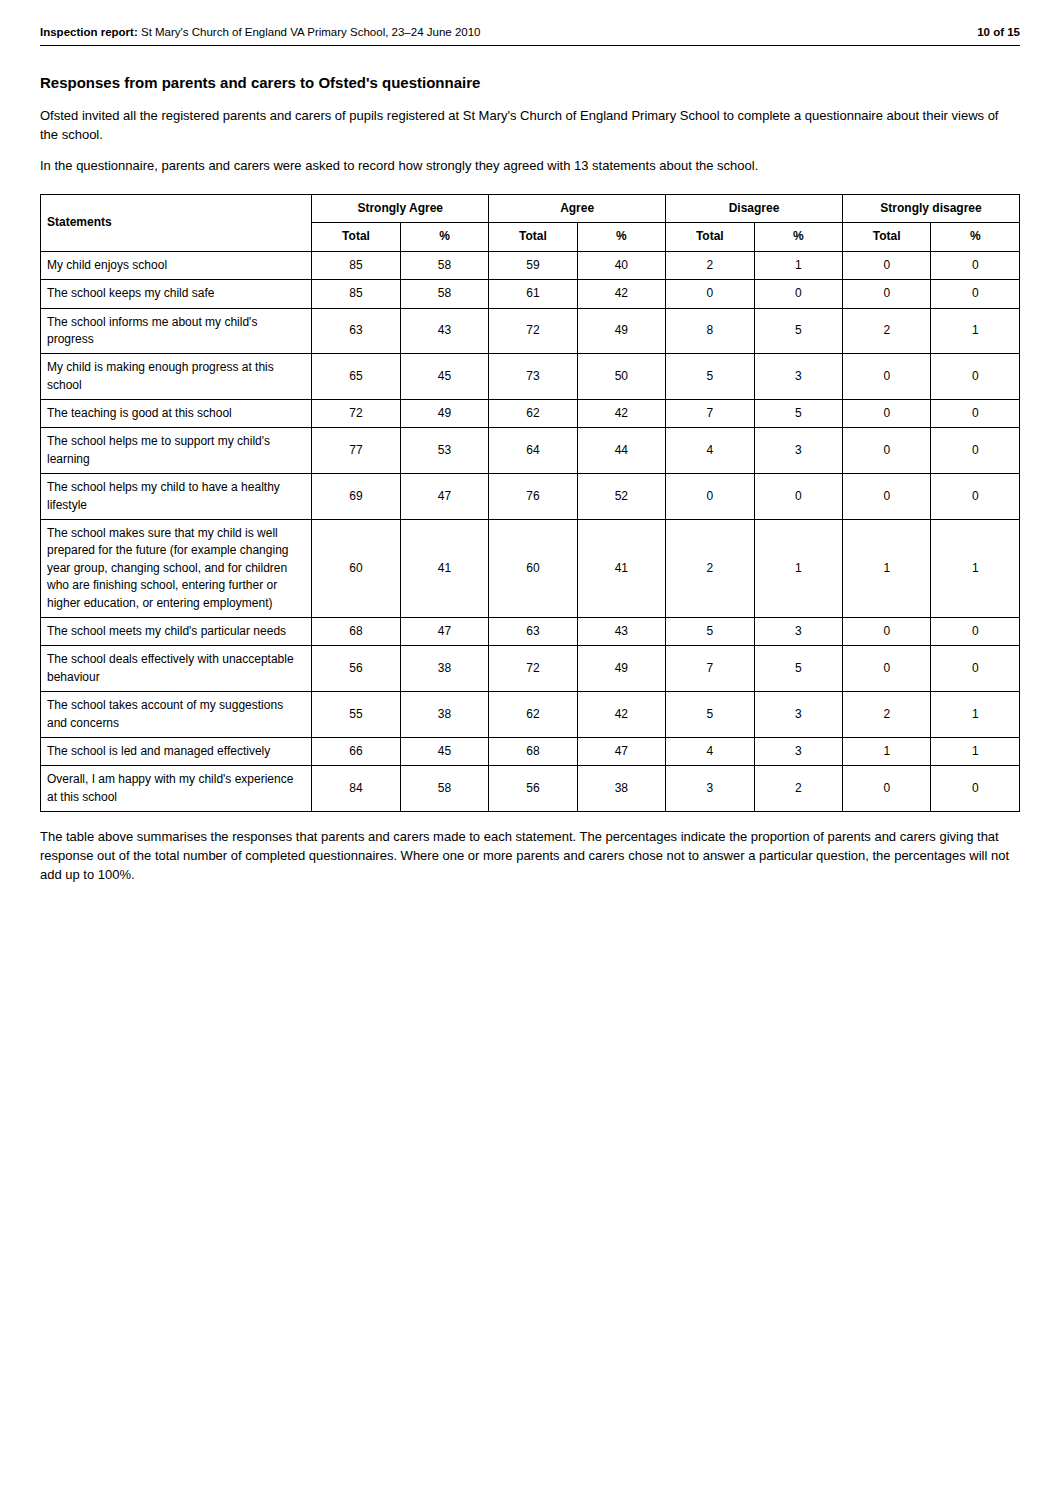Inspection report: St Mary's Church of England VA Primary School, 23–24 June 2010
10 of 15
Responses from parents and carers to Ofsted's questionnaire
Ofsted invited all the registered parents and carers of pupils registered at St Mary's Church of England Primary School to complete a questionnaire about their views of the school.
In the questionnaire, parents and carers were asked to record how strongly they agreed with 13 statements about the school.
| Statements | Strongly Agree | Agree | Disagree | Strongly disagree |
| --- | --- | --- | --- | --- |
| Total | % | Total | % | Total | % | Total | % |
| My child enjoys school | 85 | 58 | 59 | 40 | 2 | 1 | 0 | 0 |
| The school keeps my child safe | 85 | 58 | 61 | 42 | 0 | 0 | 0 | 0 |
| The school informs me about my child's progress | 63 | 43 | 72 | 49 | 8 | 5 | 2 | 1 |
| My child is making enough progress at this school | 65 | 45 | 73 | 50 | 5 | 3 | 0 | 0 |
| The teaching is good at this school | 72 | 49 | 62 | 42 | 7 | 5 | 0 | 0 |
| The school helps me to support my child's learning | 77 | 53 | 64 | 44 | 4 | 3 | 0 | 0 |
| The school helps my child to have a healthy lifestyle | 69 | 47 | 76 | 52 | 0 | 0 | 0 | 0 |
| The school makes sure that my child is well prepared for the future (for example changing year group, changing school, and for children who are finishing school, entering further or higher education, or entering employment) | 60 | 41 | 60 | 41 | 2 | 1 | 1 | 1 |
| The school meets my child's particular needs | 68 | 47 | 63 | 43 | 5 | 3 | 0 | 0 |
| The school deals effectively with unacceptable behaviour | 56 | 38 | 72 | 49 | 7 | 5 | 0 | 0 |
| The school takes account of my suggestions and concerns | 55 | 38 | 62 | 42 | 5 | 3 | 2 | 1 |
| The school is led and managed effectively | 66 | 45 | 68 | 47 | 4 | 3 | 1 | 1 |
| Overall, I am happy with my child's experience at this school | 84 | 58 | 56 | 38 | 3 | 2 | 0 | 0 |
The table above summarises the responses that parents and carers made to each statement. The percentages indicate the proportion of parents and carers giving that response out of the total number of completed questionnaires. Where one or more parents and carers chose not to answer a particular question, the percentages will not add up to 100%.